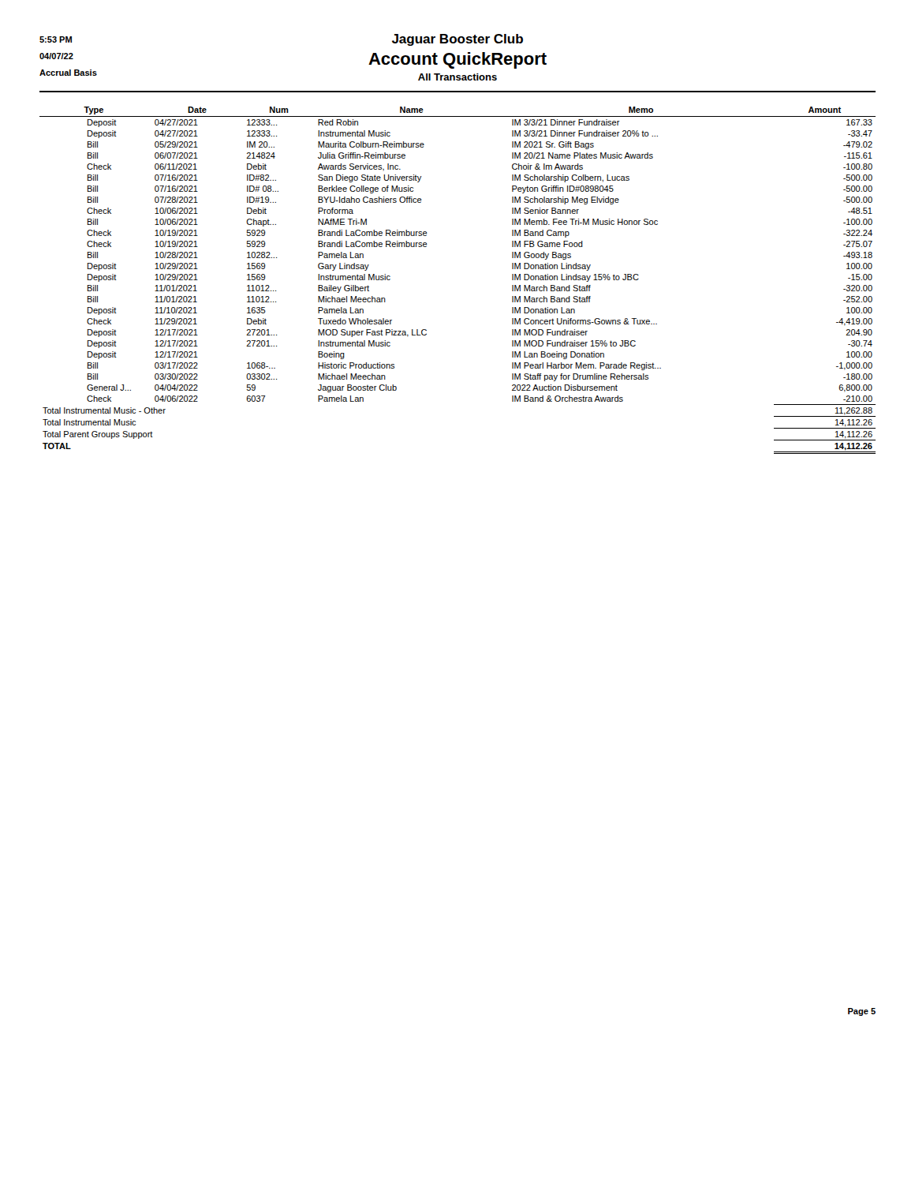5:53 PM
04/07/22
Accrual Basis
Jaguar Booster Club
Account QuickReport
All Transactions
| Type | Date | Num | Name | Memo | Amount |
| --- | --- | --- | --- | --- | --- |
| Deposit | 04/27/2021 | 12333... | Red Robin | IM 3/3/21 Dinner Fundraiser | 167.33 |
| Deposit | 04/27/2021 | 12333... | Instrumental Music | IM 3/3/21 Dinner Fundraiser 20% to ... | -33.47 |
| Bill | 05/29/2021 | IM 20... | Maurita Colburn-Reimburse | IM 2021 Sr. Gift Bags | -479.02 |
| Bill | 06/07/2021 | 214824 | Julia Griffin-Reimburse | IM 20/21 Name Plates Music Awards | -115.61 |
| Check | 06/11/2021 | Debit | Awards Services, Inc. | Choir & Im Awards | -100.80 |
| Bill | 07/16/2021 | ID#82... | San Diego State University | IM Scholarship Colbern, Lucas | -500.00 |
| Bill | 07/16/2021 | ID# 08... | Berklee College of Music | Peyton Griffin ID#0898045 | -500.00 |
| Bill | 07/28/2021 | ID#19... | BYU-Idaho Cashiers Office | IM Scholarship Meg Elvidge | -500.00 |
| Check | 10/06/2021 | Debit | Proforma | IM Senior Banner | -48.51 |
| Bill | 10/06/2021 | Chapt... | NAfME Tri-M | IM Memb. Fee Tri-M Music Honor Soc | -100.00 |
| Check | 10/19/2021 | 5929 | Brandi LaCombe Reimburse | IM Band Camp | -322.24 |
| Check | 10/19/2021 | 5929 | Brandi LaCombe Reimburse | IM FB Game Food | -275.07 |
| Bill | 10/28/2021 | 10282... | Pamela Lan | IM Goody Bags | -493.18 |
| Deposit | 10/29/2021 | 1569 | Gary Lindsay | IM Donation Lindsay | 100.00 |
| Deposit | 10/29/2021 | 1569 | Instrumental Music | IM Donation Lindsay 15% to JBC | -15.00 |
| Bill | 11/01/2021 | 11012... | Bailey Gilbert | IM March Band Staff | -320.00 |
| Bill | 11/01/2021 | 11012... | Michael Meechan | IM March Band Staff | -252.00 |
| Deposit | 11/10/2021 | 1635 | Pamela Lan | IM Donation Lan | 100.00 |
| Check | 11/29/2021 | Debit | Tuxedo Wholesaler | IM Concert Uniforms-Gowns & Tuxe... | -4,419.00 |
| Deposit | 12/17/2021 | 27201... | MOD Super Fast Pizza, LLC | IM MOD Fundraiser | 204.90 |
| Deposit | 12/17/2021 | 27201... | Instrumental Music | IM MOD Fundraiser 15% to JBC | -30.74 |
| Deposit | 12/17/2021 | | Boeing | IM Lan Boeing Donation | 100.00 |
| Bill | 03/17/2022 | 1068-... | Historic Productions | IM Pearl Harbor Mem. Parade Regist... | -1,000.00 |
| Bill | 03/30/2022 | 03302... | Michael Meechan | IM Staff pay for Drumline Rehersals | -180.00 |
| General J... | 04/04/2022 | 59 | Jaguar Booster Club | 2022 Auction Disbursement | 6,800.00 |
| Check | 04/06/2022 | 6037 | Pamela Lan | IM Band & Orchestra Awards | -210.00 |
| Total Instrumental Music - Other | 11,262.88 |
| Total Instrumental Music | 14,112.26 |
| Total Parent Groups Support | 14,112.26 |
| TOTAL | 14,112.26 |
Page 5